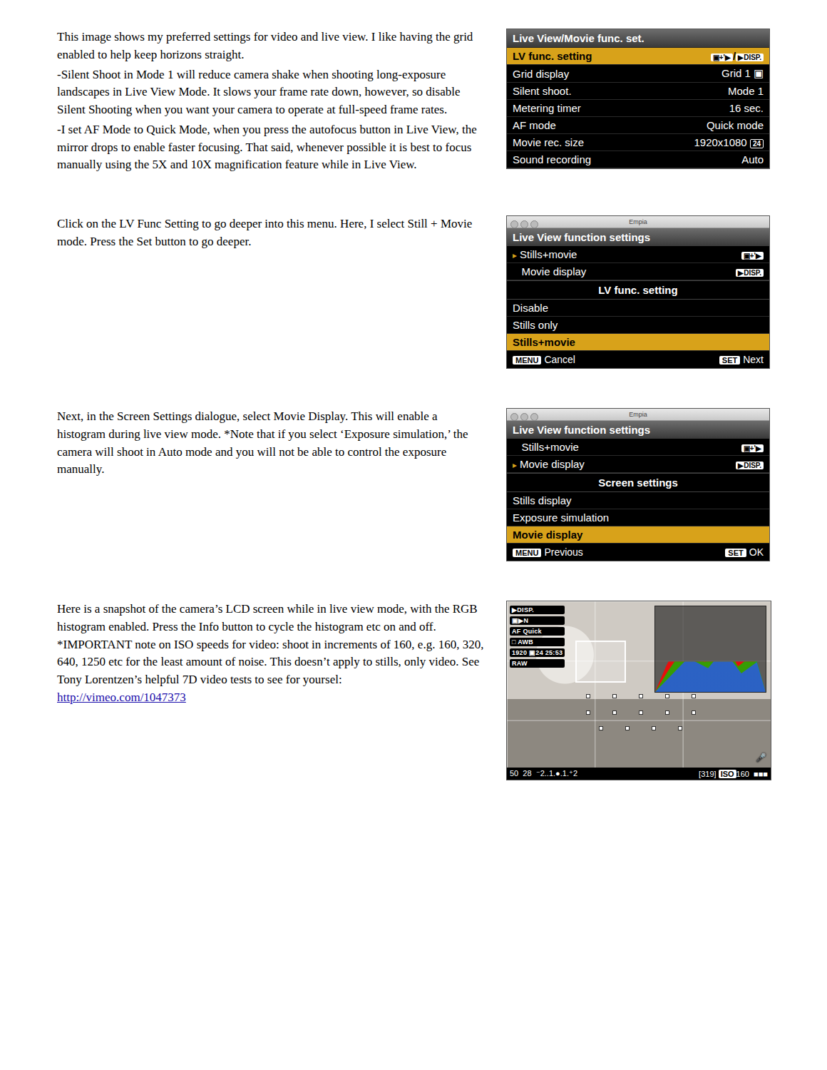This image shows my preferred settings for video and live view. I like having the grid enabled to help keep horizons straight.
-Silent Shoot in Mode 1 will reduce camera shake when shooting long-exposure landscapes in Live View Mode. It slows your frame rate down, however, so disable Silent Shooting when you want your camera to operate at full-speed frame rates.
-I set AF Mode to Quick Mode, when you press the autofocus button in Live View, the mirror drops to enable faster focusing. That said, whenever possible it is best to focus manually using the 5X and 10X magnification feature while in Live View.
Live View/Movie func. set.
| LV func. setting | ▣+'▶ / ▶DISP. |
| Grid display | Grid 1 ▣ |
| Silent shoot. | Mode 1 |
| Metering timer | 16 sec. |
| AF mode | Quick mode |
| Movie rec. size | 1920x1080 24 |
| Sound recording | Auto |
Click on the LV Func Setting to go deeper into this menu. Here, I select Still + Movie mode. Press the Set button to go deeper.
Empia
Live View function settings
Stills+movie ▣+'▶
Movie display ▶DISP.
LV func. setting
Disable
Stills only
Stills+movie
MENUCancel SETNext
Next, in the Screen Settings dialogue, select Movie Display. This will enable a histogram during live view mode. *Note that if you select ‘Exposure simulation,’ the camera will shoot in Auto mode and you will not be able to control the exposure manually.
Empia
Live View function settings
Stills+movie ▣+'▶
Movie display ▶DISP.
Screen settings
Stills display
Exposure simulation
Movie display
MENUPrevious SETOK
Here is a snapshot of the camera’s LCD screen while in live view mode, with the RGB histogram enabled. Press the Info button to cycle the histogram etc on and off. *IMPORTANT note on ISO speeds for video: shoot in increments of 160, e.g. 160, 320, 640, 1250 etc for the least amount of noise. This doesn’t apply to stills, only video. See Tony Lorentzen’s helpful 7D video tests to see for yoursel:
http://vimeo.com/1047373
▶DISP.
▣▶N
AF Quick
□ AWB
1920 ▣24 25:53
RAW
🎤
50 28 ⁻2..1.●.1.⁺2 [319] ISO160 ■■■